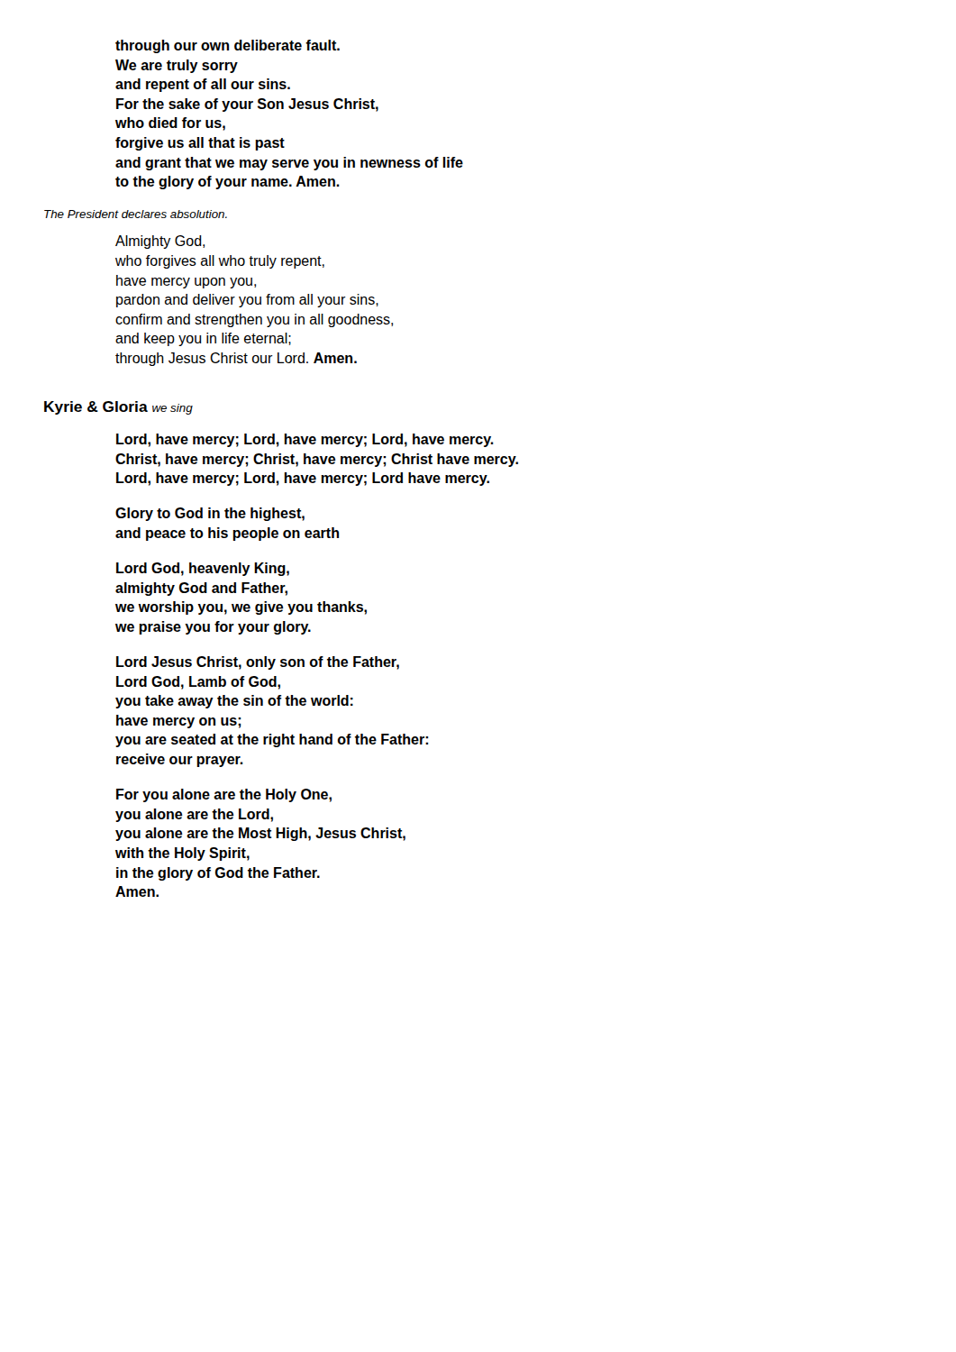through our own deliberate fault.
We are truly sorry
and repent of all our sins.
For the sake of your Son Jesus Christ,
who died for us,
forgive us all that is past
and grant that we may serve you in newness of life
to the glory of your name. Amen.
The President declares absolution.
Almighty God,
who forgives all who truly repent,
have mercy upon you,
pardon and deliver you from all your sins,
confirm and strengthen you in all goodness,
and keep you in life eternal;
through Jesus Christ our Lord. Amen.
Kyrie & Gloria we sing
Lord, have mercy; Lord, have mercy; Lord, have mercy.
Christ, have mercy; Christ, have mercy; Christ have mercy.
Lord, have mercy; Lord, have mercy; Lord have mercy.
Glory to God in the highest,
and peace to his people on earth
Lord God, heavenly King,
almighty God and Father,
we worship you, we give you thanks,
we praise you for your glory.
Lord Jesus Christ, only son of the Father,
Lord God, Lamb of God,
you take away the sin of the world:
have mercy on us;
you are seated at the right hand of the Father:
receive our prayer.
For you alone are the Holy One,
you alone are the Lord,
you alone are the Most High, Jesus Christ,
with the Holy Spirit,
in the glory of God the Father.
Amen.